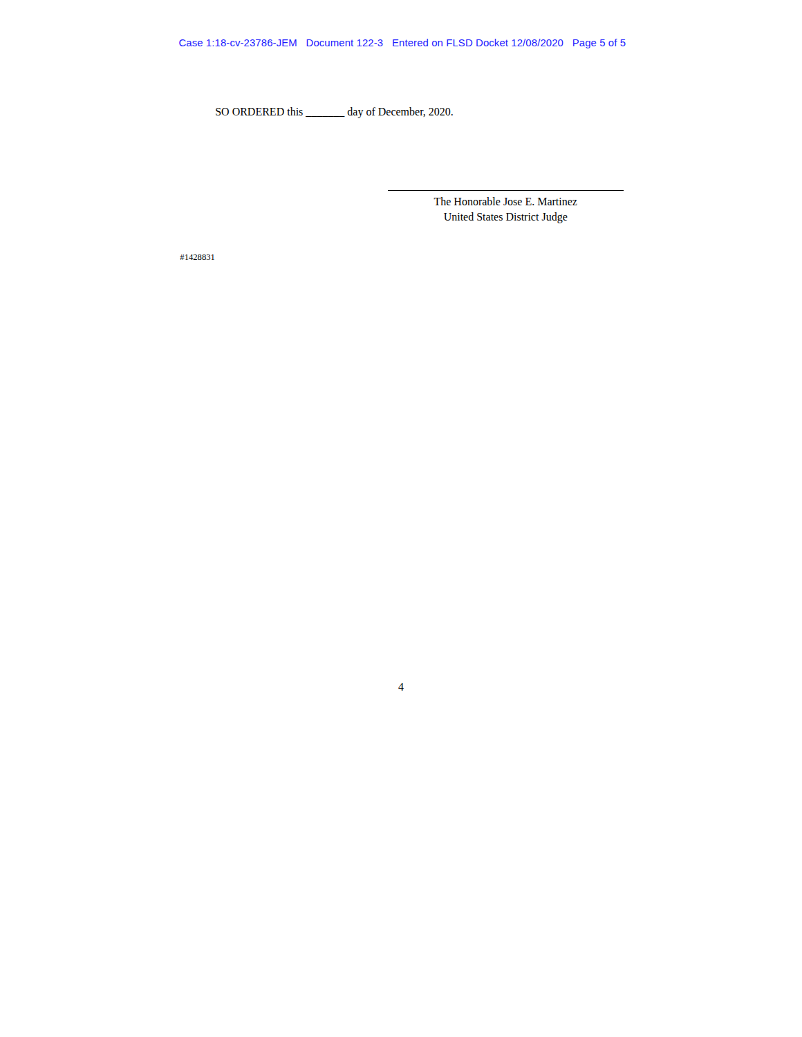Case 1:18-cv-23786-JEM Document 122-3 Entered on FLSD Docket 12/08/2020 Page 5 of 5
SO ORDERED this _______ day of December, 2020.
The Honorable Jose E. Martinez
United States District Judge
#1428831
4